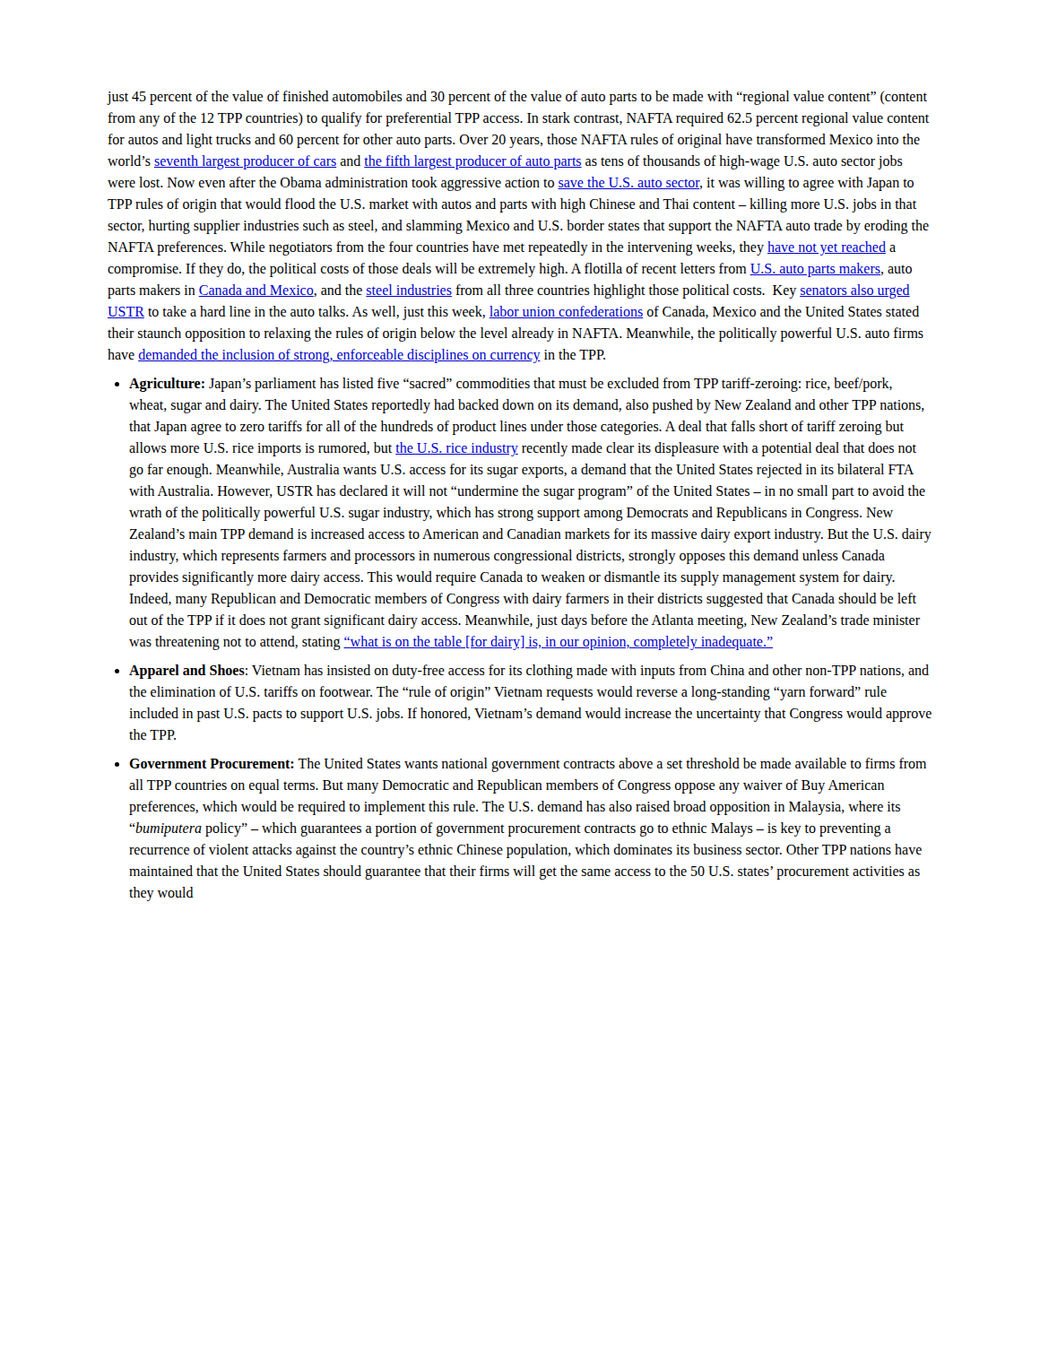just 45 percent of the value of finished automobiles and 30 percent of the value of auto parts to be made with “regional value content” (content from any of the 12 TPP countries) to qualify for preferential TPP access. In stark contrast, NAFTA required 62.5 percent regional value content for autos and light trucks and 60 percent for other auto parts. Over 20 years, those NAFTA rules of original have transformed Mexico into the world’s seventh largest producer of cars and the fifth largest producer of auto parts as tens of thousands of high-wage U.S. auto sector jobs were lost. Now even after the Obama administration took aggressive action to save the U.S. auto sector, it was willing to agree with Japan to TPP rules of origin that would flood the U.S. market with autos and parts with high Chinese and Thai content – killing more U.S. jobs in that sector, hurting supplier industries such as steel, and slamming Mexico and U.S. border states that support the NAFTA auto trade by eroding the NAFTA preferences. While negotiators from the four countries have met repeatedly in the intervening weeks, they have not yet reached a compromise. If they do, the political costs of those deals will be extremely high. A flotilla of recent letters from U.S. auto parts makers, auto parts makers in Canada and Mexico, and the steel industries from all three countries highlight those political costs. Key senators also urged USTR to take a hard line in the auto talks. As well, just this week, labor union confederations of Canada, Mexico and the United States stated their staunch opposition to relaxing the rules of origin below the level already in NAFTA. Meanwhile, the politically powerful U.S. auto firms have demanded the inclusion of strong, enforceable disciplines on currency in the TPP.
Agriculture: Japan’s parliament has listed five “sacred” commodities that must be excluded from TPP tariff-zeroing: rice, beef/pork, wheat, sugar and dairy. The United States reportedly had backed down on its demand, also pushed by New Zealand and other TPP nations, that Japan agree to zero tariffs for all of the hundreds of product lines under those categories. A deal that falls short of tariff zeroing but allows more U.S. rice imports is rumored, but the U.S. rice industry recently made clear its displeasure with a potential deal that does not go far enough. Meanwhile, Australia wants U.S. access for its sugar exports, a demand that the United States rejected in its bilateral FTA with Australia. However, USTR has declared it will not “undermine the sugar program” of the United States – in no small part to avoid the wrath of the politically powerful U.S. sugar industry, which has strong support among Democrats and Republicans in Congress. New Zealand’s main TPP demand is increased access to American and Canadian markets for its massive dairy export industry. But the U.S. dairy industry, which represents farmers and processors in numerous congressional districts, strongly opposes this demand unless Canada provides significantly more dairy access. This would require Canada to weaken or dismantle its supply management system for dairy. Indeed, many Republican and Democratic members of Congress with dairy farmers in their districts suggested that Canada should be left out of the TPP if it does not grant significant dairy access. Meanwhile, just days before the Atlanta meeting, New Zealand’s trade minister was threatening not to attend, stating “what is on the table [for dairy] is, in our opinion, completely inadequate.”
Apparel and Shoes: Vietnam has insisted on duty-free access for its clothing made with inputs from China and other non-TPP nations, and the elimination of U.S. tariffs on footwear. The “rule of origin” Vietnam requests would reverse a long-standing “yarn forward” rule included in past U.S. pacts to support U.S. jobs. If honored, Vietnam’s demand would increase the uncertainty that Congress would approve the TPP.
Government Procurement: The United States wants national government contracts above a set threshold be made available to firms from all TPP countries on equal terms. But many Democratic and Republican members of Congress oppose any waiver of Buy American preferences, which would be required to implement this rule. The U.S. demand has also raised broad opposition in Malaysia, where its “bumiputera policy” – which guarantees a portion of government procurement contracts go to ethnic Malays – is key to preventing a recurrence of violent attacks against the country’s ethnic Chinese population, which dominates its business sector. Other TPP nations have maintained that the United States should guarantee that their firms will get the same access to the 50 U.S. states’ procurement activities as they would